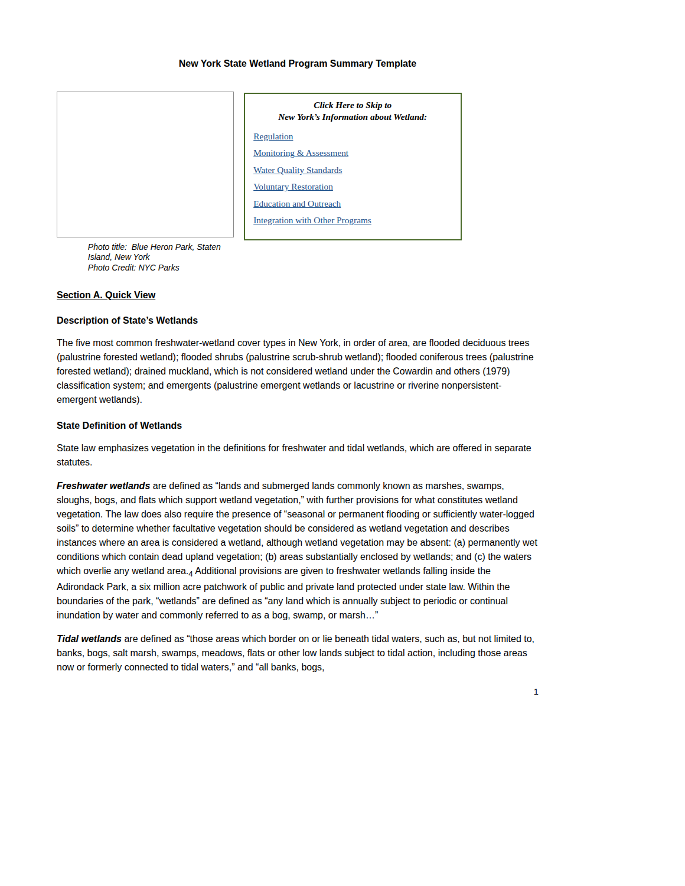New York State Wetland Program Summary Template
Photo title: Blue Heron Park, Staten Island, New York
Photo Credit: NYC Parks
Click Here to Skip to
New York’s Information about Wetland:
Regulation
Monitoring & Assessment
Water Quality Standards
Voluntary Restoration
Education and Outreach
Integration with Other Programs
Section A. Quick View
Description of State’s Wetlands
The five most common freshwater-wetland cover types in New York, in order of area, are flooded deciduous trees (palustrine forested wetland); flooded shrubs (palustrine scrub-shrub wetland); flooded coniferous trees (palustrine forested wetland); drained muckland, which is not considered wetland under the Cowardin and others (1979) classification system; and emergents (palustrine emergent wetlands or lacustrine or riverine nonpersistent-emergent wetlands).
State Definition of Wetlands
State law emphasizes vegetation in the definitions for freshwater and tidal wetlands, which are offered in separate statutes.
Freshwater wetlands are defined as “lands and submerged lands commonly known as marshes, swamps, sloughs, bogs, and flats which support wetland vegetation,” with further provisions for what constitutes wetland vegetation. The law does also require the presence of “seasonal or permanent flooding or sufficiently water-logged soils” to determine whether facultative vegetation should be considered as wetland vegetation and describes instances where an area is considered a wetland, although wetland vegetation may be absent: (a) permanently wet conditions which contain dead upland vegetation; (b) areas substantially enclosed by wetlands; and (c) the waters which overlie any wetland area.4 Additional provisions are given to freshwater wetlands falling inside the Adirondack Park, a six million acre patchwork of public and private land protected under state law. Within the boundaries of the park, “wetlands” are defined as “any land which is annually subject to periodic or continual inundation by water and commonly referred to as a bog, swamp, or marsh…”
Tidal wetlands are defined as “those areas which border on or lie beneath tidal waters, such as, but not limited to, banks, bogs, salt marsh, swamps, meadows, flats or other low lands subject to tidal action, including those areas now or formerly connected to tidal waters,” and “all banks, bogs,
1